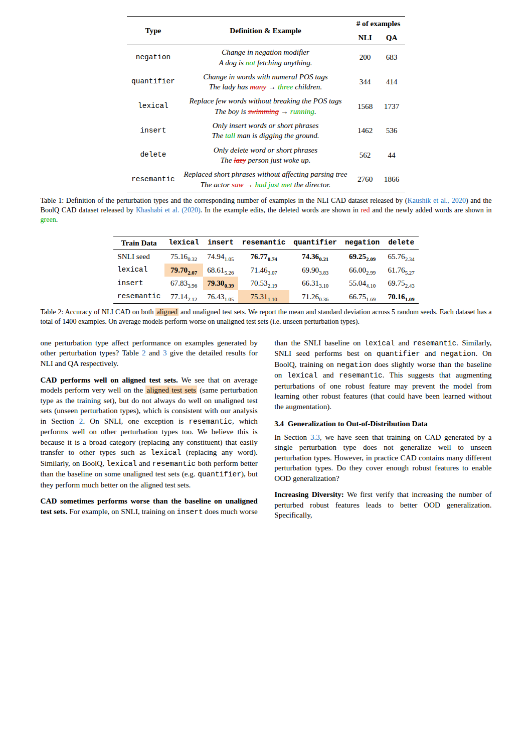| Type | Definition & Example | # of examples |
| --- | --- | --- |
| NLI | QA |
| negation | Change in negation modifier A dog is not fetching anything. | 200 | 683 |
| quantifier | Change in words with numeral POS tags The lady has many → three children. | 344 | 414 |
| lexical | Replace few words without breaking the POS tags The boy is swimming → running . | 1568 | 1737 |
| insert | Only insert words or short phrases The tall man is digging the ground. | 1462 | 536 |
| delete | Only delete word or short phrases The lazy person just woke up. | 562 | 44 |
| resemantic | Replaced short phrases without affecting parsing tree The actor saw → had just met the director. | 2760 | 1866 |
Table 1: Definition of the perturbation types and the corresponding number of examples in the NLI CAD dataset released by (Kaushik et al., 2020) and the BoolQ CAD dataset released by Khashabi et al. (2020). In the example edits, the deleted words are shown in red and the newly added words are shown in green.
| Train Data | lexical | insert | resemantic | quantifier | negation | delete |
| --- | --- | --- | --- | --- | --- | --- |
| SNLI seed | 75.16 0.32 | 74.94 1.05 | 76.77 0.74 | 74.36 0.21 | 69.25 2.09 | 65.76 2.34 |
| lexical | 79.70 2.07 | 68.61 5.26 | 71.46 3.07 | 69.90 3.83 | 66.00 2.99 | 61.76 5.27 |
| insert | 67.83 3.96 | 79.30 0.39 | 70.53 2.19 | 66.31 3.10 | 55.04 4.10 | 69.75 2.43 |
| resemantic | 77.14 2.12 | 76.43 1.05 | 75.31 1.10 | 71.26 0.36 | 66.75 1.69 | 70.16 1.09 |
Table 2: Accuracy of NLI CAD on both aligned and unaligned test sets. We report the mean and standard deviation across 5 random seeds. Each dataset has a total of 1400 examples. On average models perform worse on unaligned test sets (i.e. unseen perturbation types).
one perturbation type affect performance on examples generated by other perturbation types? Table 2 and 3 give the detailed results for NLI and QA respectively.
CAD performs well on aligned test sets. We see that on average models perform very well on the aligned test sets (same perturbation type as the training set), but do not always do well on unaligned test sets (unseen perturbation types), which is consistent with our analysis in Section 2. On SNLI, one exception is resemantic, which performs well on other perturbation types too. We believe this is because it is a broad category (replacing any constituent) that easily transfer to other types such as lexical (replacing any word). Similarly, on BoolQ, lexical and resemantic both perform better than the baseline on some unaligned test sets (e.g. quantifier), but they perform much better on the aligned test sets.
CAD sometimes performs worse than the baseline on unaligned test sets. For example, on SNLI, training on insert does much worse than the SNLI baseline on lexical and resemantic. Similarly, SNLI seed performs best on quantifier and negation. On BoolQ, training on negation does slightly worse than the baseline on lexical and resemantic. This suggests that augmenting perturbations of one robust feature may prevent the model from learning other robust features (that could have been learned without the augmentation).
3.4 Generalization to Out-of-Distribution Data
In Section 3.3, we have seen that training on CAD generated by a single perturbation type does not generalize well to unseen perturbation types. However, in practice CAD contains many different perturbation types. Do they cover enough robust features to enable OOD generalization?
Increasing Diversity: We first verify that increasing the number of perturbed robust features leads to better OOD generalization. Specifically,